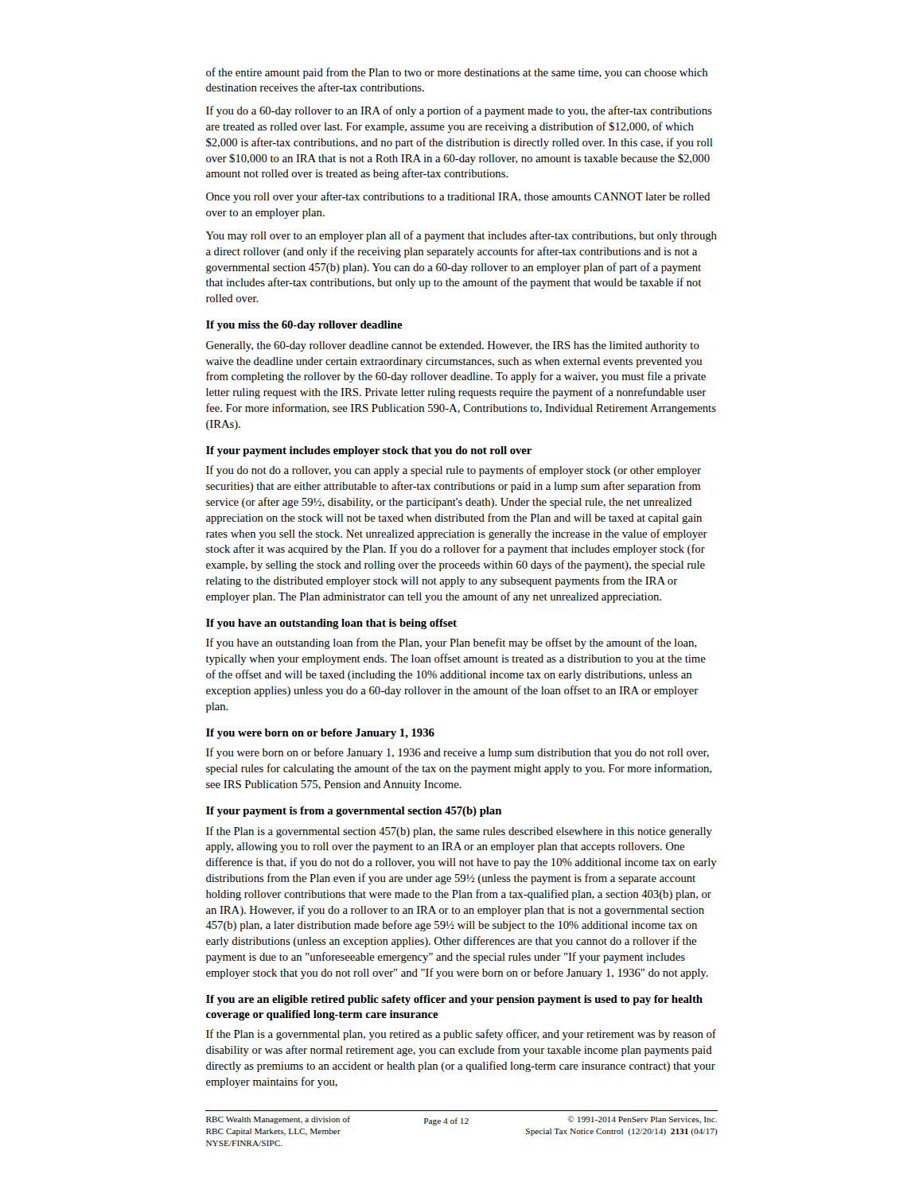of the entire amount paid from the Plan to two or more destinations at the same time, you can choose which destination receives the after-tax contributions.
If you do a 60-day rollover to an IRA of only a portion of a payment made to you, the after-tax contributions are treated as rolled over last. For example, assume you are receiving a distribution of $12,000, of which $2,000 is after-tax contributions, and no part of the distribution is directly rolled over. In this case, if you roll over $10,000 to an IRA that is not a Roth IRA in a 60-day rollover, no amount is taxable because the $2,000 amount not rolled over is treated as being after-tax contributions.
Once you roll over your after-tax contributions to a traditional IRA, those amounts CANNOT later be rolled over to an employer plan.
You may roll over to an employer plan all of a payment that includes after-tax contributions, but only through a direct rollover (and only if the receiving plan separately accounts for after-tax contributions and is not a governmental section 457(b) plan). You can do a 60-day rollover to an employer plan of part of a payment that includes after-tax contributions, but only up to the amount of the payment that would be taxable if not rolled over.
If you miss the 60-day rollover deadline
Generally, the 60-day rollover deadline cannot be extended. However, the IRS has the limited authority to waive the deadline under certain extraordinary circumstances, such as when external events prevented you from completing the rollover by the 60-day rollover deadline. To apply for a waiver, you must file a private letter ruling request with the IRS. Private letter ruling requests require the payment of a nonrefundable user fee. For more information, see IRS Publication 590-A, Contributions to, Individual Retirement Arrangements (IRAs).
If your payment includes employer stock that you do not roll over
If you do not do a rollover, you can apply a special rule to payments of employer stock (or other employer securities) that are either attributable to after-tax contributions or paid in a lump sum after separation from service (or after age 59½, disability, or the participant's death). Under the special rule, the net unrealized appreciation on the stock will not be taxed when distributed from the Plan and will be taxed at capital gain rates when you sell the stock. Net unrealized appreciation is generally the increase in the value of employer stock after it was acquired by the Plan. If you do a rollover for a payment that includes employer stock (for example, by selling the stock and rolling over the proceeds within 60 days of the payment), the special rule relating to the distributed employer stock will not apply to any subsequent payments from the IRA or employer plan. The Plan administrator can tell you the amount of any net unrealized appreciation.
If you have an outstanding loan that is being offset
If you have an outstanding loan from the Plan, your Plan benefit may be offset by the amount of the loan, typically when your employment ends. The loan offset amount is treated as a distribution to you at the time of the offset and will be taxed (including the 10% additional income tax on early distributions, unless an exception applies) unless you do a 60-day rollover in the amount of the loan offset to an IRA or employer plan.
If you were born on or before January 1, 1936
If you were born on or before January 1, 1936 and receive a lump sum distribution that you do not roll over, special rules for calculating the amount of the tax on the payment might apply to you. For more information, see IRS Publication 575, Pension and Annuity Income.
If your payment is from a governmental section 457(b) plan
If the Plan is a governmental section 457(b) plan, the same rules described elsewhere in this notice generally apply, allowing you to roll over the payment to an IRA or an employer plan that accepts rollovers. One difference is that, if you do not do a rollover, you will not have to pay the 10% additional income tax on early distributions from the Plan even if you are under age 59½ (unless the payment is from a separate account holding rollover contributions that were made to the Plan from a tax-qualified plan, a section 403(b) plan, or an IRA). However, if you do a rollover to an IRA or to an employer plan that is not a governmental section 457(b) plan, a later distribution made before age 59½ will be subject to the 10% additional income tax on early distributions (unless an exception applies). Other differences are that you cannot do a rollover if the payment is due to an "unforeseeable emergency" and the special rules under "If your payment includes employer stock that you do not roll over" and "If you were born on or before January 1, 1936" do not apply.
If you are an eligible retired public safety officer and your pension payment is used to pay for health coverage or qualified long-term care insurance
If the Plan is a governmental plan, you retired as a public safety officer, and your retirement was by reason of disability or was after normal retirement age, you can exclude from your taxable income plan payments paid directly as premiums to an accident or health plan (or a qualified long-term care insurance contract) that your employer maintains for you,
RBC Wealth Management, a division of
RBC Capital Markets, LLC, Member NYSE/FINRA/SIPC.
Page 4 of 12
© 1991-2014 PenServ Plan Services, Inc.
Special Tax Notice Control (12/20/14) 2131 (04/17)